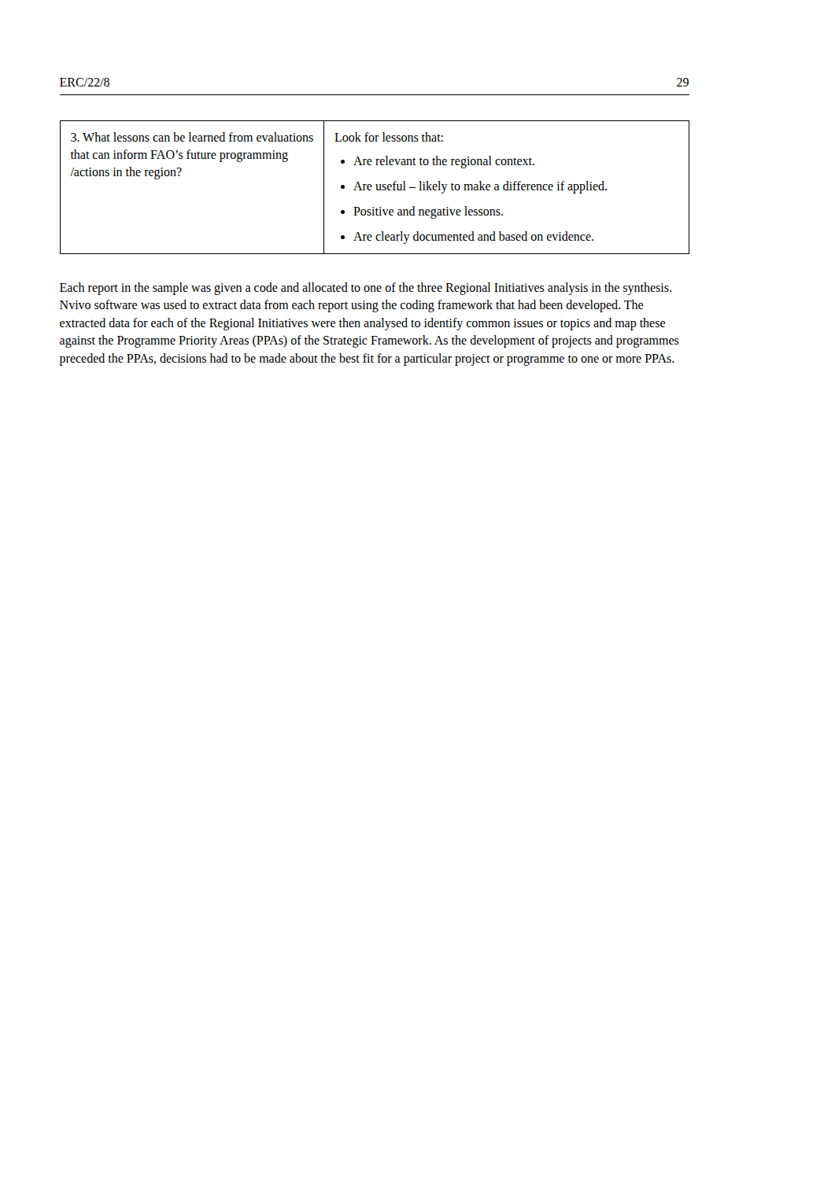ERC/22/8 29
| 3. What lessons can be learned from evaluations that can inform FAO’s future programming /actions in the region? | Look for lessons that: Are relevant to the regional context. Are useful – likely to make a difference if applied. Positive and negative lessons. Are clearly documented and based on evidence. |
Each report in the sample was given a code and allocated to one of the three Regional Initiatives analysis in the synthesis. Nvivo software was used to extract data from each report using the coding framework that had been developed. The extracted data for each of the Regional Initiatives were then analysed to identify common issues or topics and map these against the Programme Priority Areas (PPAs) of the Strategic Framework. As the development of projects and programmes preceded the PPAs, decisions had to be made about the best fit for a particular project or programme to one or more PPAs.